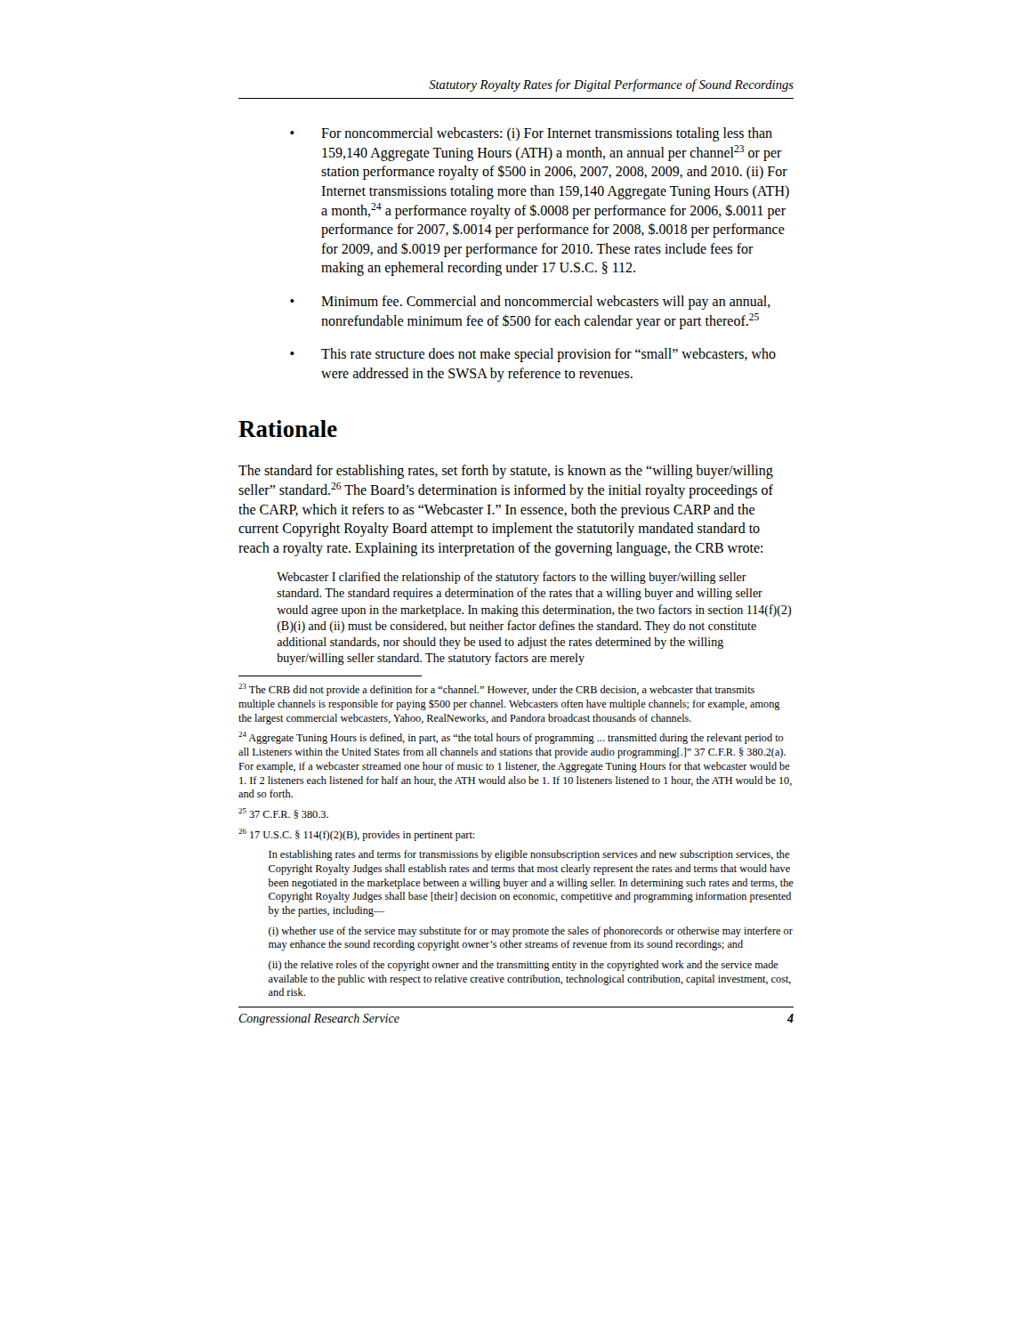Statutory Royalty Rates for Digital Performance of Sound Recordings
For noncommercial webcasters: (i) For Internet transmissions totaling less than 159,140 Aggregate Tuning Hours (ATH) a month, an annual per channel23 or per station performance royalty of $500 in 2006, 2007, 2008, 2009, and 2010. (ii) For Internet transmissions totaling more than 159,140 Aggregate Tuning Hours (ATH) a month,24 a performance royalty of $.0008 per performance for 2006, $.0011 per performance for 2007, $.0014 per performance for 2008, $.0018 per performance for 2009, and $.0019 per performance for 2010. These rates include fees for making an ephemeral recording under 17 U.S.C. § 112.
Minimum fee. Commercial and noncommercial webcasters will pay an annual, nonrefundable minimum fee of $500 for each calendar year or part thereof.25
This rate structure does not make special provision for “small” webcasters, who were addressed in the SWSA by reference to revenues.
Rationale
The standard for establishing rates, set forth by statute, is known as the “willing buyer/willing seller” standard.26 The Board’s determination is informed by the initial royalty proceedings of the CARP, which it refers to as “Webcaster I.” In essence, both the previous CARP and the current Copyright Royalty Board attempt to implement the statutorily mandated standard to reach a royalty rate. Explaining its interpretation of the governing language, the CRB wrote:
Webcaster I clarified the relationship of the statutory factors to the willing buyer/willing seller standard. The standard requires a determination of the rates that a willing buyer and willing seller would agree upon in the marketplace. In making this determination, the two factors in section 114(f)(2)(B)(i) and (ii) must be considered, but neither factor defines the standard. They do not constitute additional standards, nor should they be used to adjust the rates determined by the willing buyer/willing seller standard. The statutory factors are merely
23 The CRB did not provide a definition for a “channel.” However, under the CRB decision, a webcaster that transmits multiple channels is responsible for paying $500 per channel. Webcasters often have multiple channels; for example, among the largest commercial webcasters, Yahoo, RealNeworks, and Pandora broadcast thousands of channels.
24 Aggregate Tuning Hours is defined, in part, as “the total hours of programming ... transmitted during the relevant period to all Listeners within the United States from all channels and stations that provide audio programming[.]” 37 C.F.R. § 380.2(a). For example, if a webcaster streamed one hour of music to 1 listener, the Aggregate Tuning Hours for that webcaster would be 1. If 2 listeners each listened for half an hour, the ATH would also be 1. If 10 listeners listened to 1 hour, the ATH would be 10, and so forth.
25 37 C.F.R. § 380.3.
26 17 U.S.C. § 114(f)(2)(B), provides in pertinent part:
In establishing rates and terms for transmissions by eligible nonsubscription services and new subscription services, the Copyright Royalty Judges shall establish rates and terms that most clearly represent the rates and terms that would have been negotiated in the marketplace between a willing buyer and a willing seller. In determining such rates and terms, the Copyright Royalty Judges shall base [their] decision on economic, competitive and programming information presented by the parties, including—
(i) whether use of the service may substitute for or may promote the sales of phonorecords or otherwise may interfere or may enhance the sound recording copyright owner’s other streams of revenue from its sound recordings; and
(ii) the relative roles of the copyright owner and the transmitting entity in the copyrighted work and the service made available to the public with respect to relative creative contribution, technological contribution, capital investment, cost, and risk.
Congressional Research Service 4